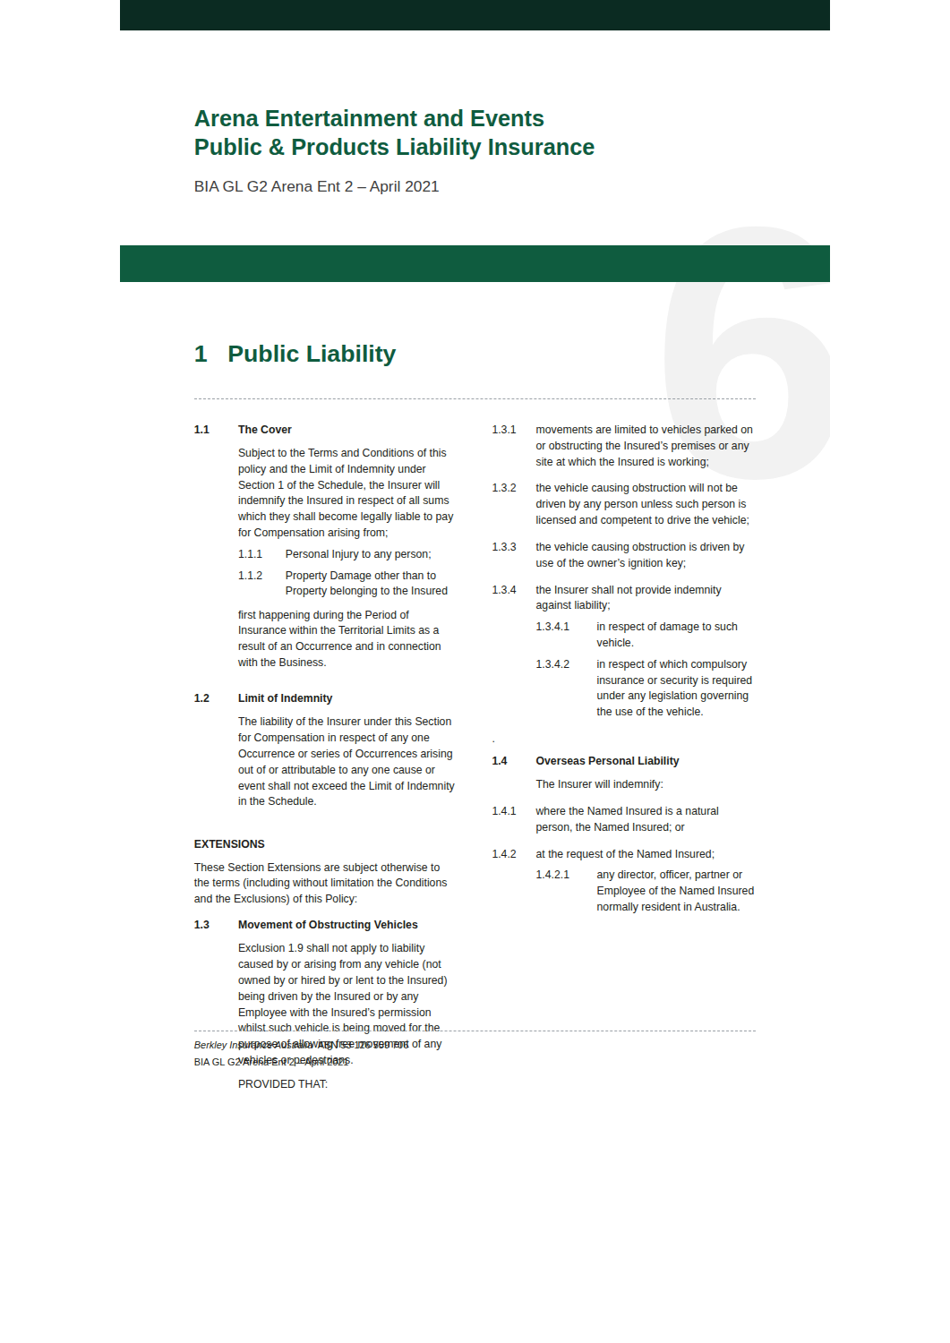6
Arena Entertainment and Events Public & Products Liability Insurance
BIA GL G2 Arena Ent 2 – April 2021
1 Public Liability
1.1
The Cover
Subject to the Terms and Conditions of this policy and the Limit of Indemnity under Section 1 of the Schedule, the Insurer will indemnify the Insured in respect of all sums which they shall become legally liable to pay for Compensation arising from;
1.1.1
Personal Injury to any person;
1.1.2
Property Damage other than to Property belonging to the Insured
first happening during the Period of Insurance within the Territorial Limits as a result of an Occurrence and in connection with the Business.
1.2
Limit of Indemnity
The liability of the Insurer under this Section for Compensation in respect of any one Occurrence or series of Occurrences arising out of or attributable to any one cause or event shall not exceed the Limit of Indemnity in the Schedule.
EXTENSIONS
These Section Extensions are subject otherwise to the terms (including without limitation the Conditions and the Exclusions) of this Policy:
1.3
Movement of Obstructing Vehicles
Exclusion 1.9 shall not apply to liability caused by or arising from any vehicle (not owned by or hired by or lent to the Insured) being driven by the Insured or by any Employee with the Insured’s permission whilst such vehicle is being moved for the purpose of allowing free movement of any vehicles or pedestrians.
PROVIDED THAT:
1.3.1
movements are limited to vehicles parked on or obstructing the Insured’s premises or any site at which the Insured is working;
1.3.2
the vehicle causing obstruction will not be driven by any person unless such person is licensed and competent to drive the vehicle;
1.3.3
the vehicle causing obstruction is driven by use of the owner’s ignition key;
1.3.4
the Insurer shall not provide indemnity against liability;
1.3.4.1
in respect of damage to such vehicle.
1.3.4.2
in respect of which compulsory insurance or security is required under any legislation governing the use of the vehicle.
.
1.4
Overseas Personal Liability
The Insurer will indemnify:
1.4.1
where the Named Insured is a natural person, the Named Insured; or
1.4.2
at the request of the Named Insured;
1.4.2.1
any director, officer, partner or Employee of the Named Insured normally resident in Australia.
Berkley Insurance Australia ABN 53 126 559 706
BIA GL G2 Arena Ent 2 – April 2021